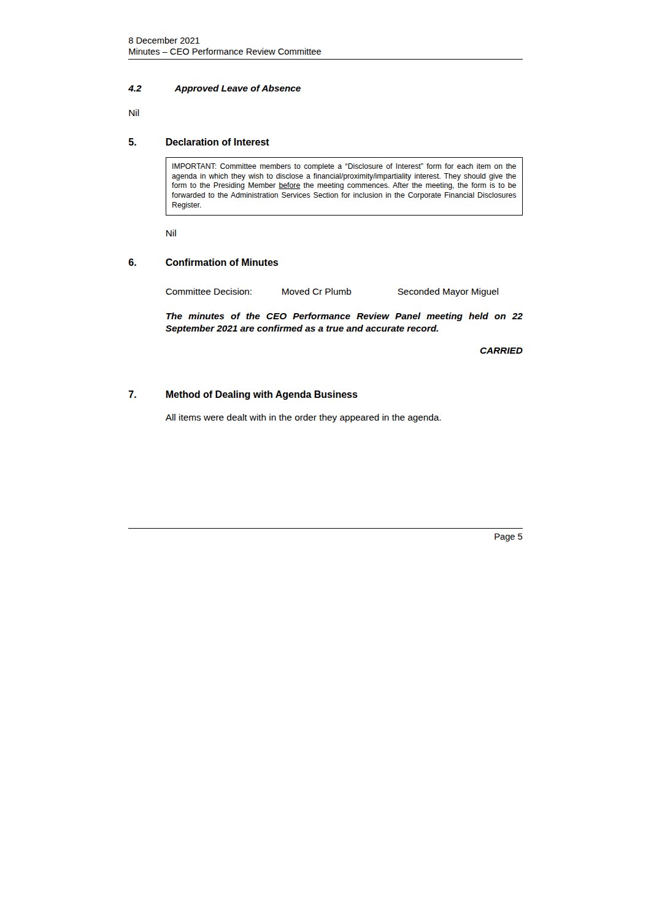8 December 2021
Minutes – CEO Performance Review Committee
4.2 Approved Leave of Absence
Nil
5. Declaration of Interest
IMPORTANT: Committee members to complete a “Disclosure of Interest” form for each item on the agenda in which they wish to disclose a financial/proximity/impartiality interest. They should give the form to the Presiding Member before the meeting commences. After the meeting, the form is to be forwarded to the Administration Services Section for inclusion in the Corporate Financial Disclosures Register.
Nil
6. Confirmation of Minutes
Committee Decision: Moved Cr Plumb Seconded Mayor Miguel
The minutes of the CEO Performance Review Panel meeting held on 22 September 2021 are confirmed as a true and accurate record.
CARRIED
7. Method of Dealing with Agenda Business
All items were dealt with in the order they appeared in the agenda.
Page 5